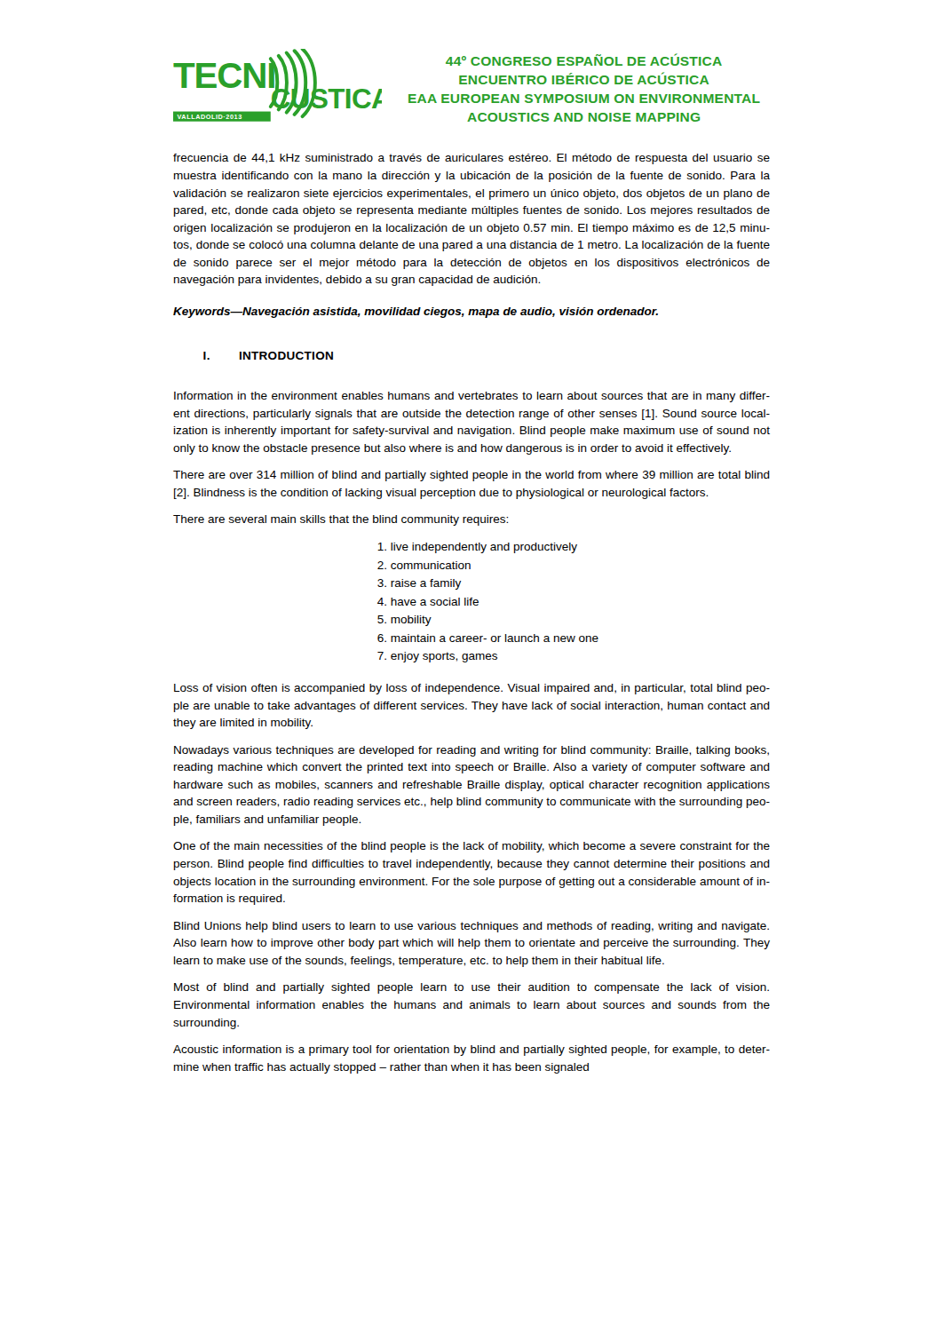TECNI CUSTICA VALLADOLID·2013
44º CONGRESO ESPAÑOL DE ACÚSTICA
ENCUENTRO IBÉRICO DE ACÚSTICA
EAA EUROPEAN SYMPOSIUM ON ENVIRONMENTAL
ACOUSTICS AND NOISE MAPPING
frecuencia de 44,1 kHz suministrado a través de auriculares estéreo. El método de respuesta del usuario se muestra identificando con la mano la dirección y la ubicación de la posición de la fuente de sonido. Para la validación se realizaron siete ejercicios experimentales, el primero un único objeto, dos objetos de un plano de pared, etc, donde cada objeto se representa mediante múltiples fuentes de sonido. Los mejores resultados de origen localización se produjeron en la localización de un objeto 0.57 min. El tiempo máximo es de 12,5 minutos, donde se colocó una columna delante de una pared a una distancia de 1 metro. La localización de la fuente de sonido parece ser el mejor método para la detección de objetos en los dispositivos electrónicos de navegación para invidentes, debido a su gran capacidad de audición.
Keywords—Navegación asistida, movilidad ciegos, mapa de audio, visión ordenador.
I. INTRODUCTION
Information in the environment enables humans and vertebrates to learn about sources that are in many different directions, particularly signals that are outside the detection range of other senses [1]. Sound source localization is inherently important for safety-survival and navigation. Blind people make maximum use of sound not only to know the obstacle presence but also where is and how dangerous is in order to avoid it effectively.
There are over 314 million of blind and partially sighted people in the world from where 39 million are total blind [2]. Blindness is the condition of lacking visual perception due to physiological or neurological factors.
There are several main skills that the blind community requires:
live independently and productively
communication
raise a family
have a social life
mobility
maintain a career- or launch a new one
enjoy sports, games
Loss of vision often is accompanied by loss of independence. Visual impaired and, in particular, total blind people are unable to take advantages of different services. They have lack of social interaction, human contact and they are limited in mobility.
Nowadays various techniques are developed for reading and writing for blind community: Braille, talking books, reading machine which convert the printed text into speech or Braille. Also a variety of computer software and hardware such as mobiles, scanners and refreshable Braille display, optical character recognition applications and screen readers, radio reading services etc., help blind community to communicate with the surrounding people, familiars and unfamiliar people.
One of the main necessities of the blind people is the lack of mobility, which become a severe constraint for the person. Blind people find difficulties to travel independently, because they cannot determine their positions and objects location in the surrounding environment. For the sole purpose of getting out a considerable amount of information is required.
Blind Unions help blind users to learn to use various techniques and methods of reading, writing and navigate. Also learn how to improve other body part which will help them to orientate and perceive the surrounding. They learn to make use of the sounds, feelings, temperature, etc. to help them in their habitual life.
Most of blind and partially sighted people learn to use their audition to compensate the lack of vision. Environmental information enables the humans and animals to learn about sources and sounds from the surrounding.
Acoustic information is a primary tool for orientation by blind and partially sighted people, for example, to determine when traffic has actually stopped – rather than when it has been signaled